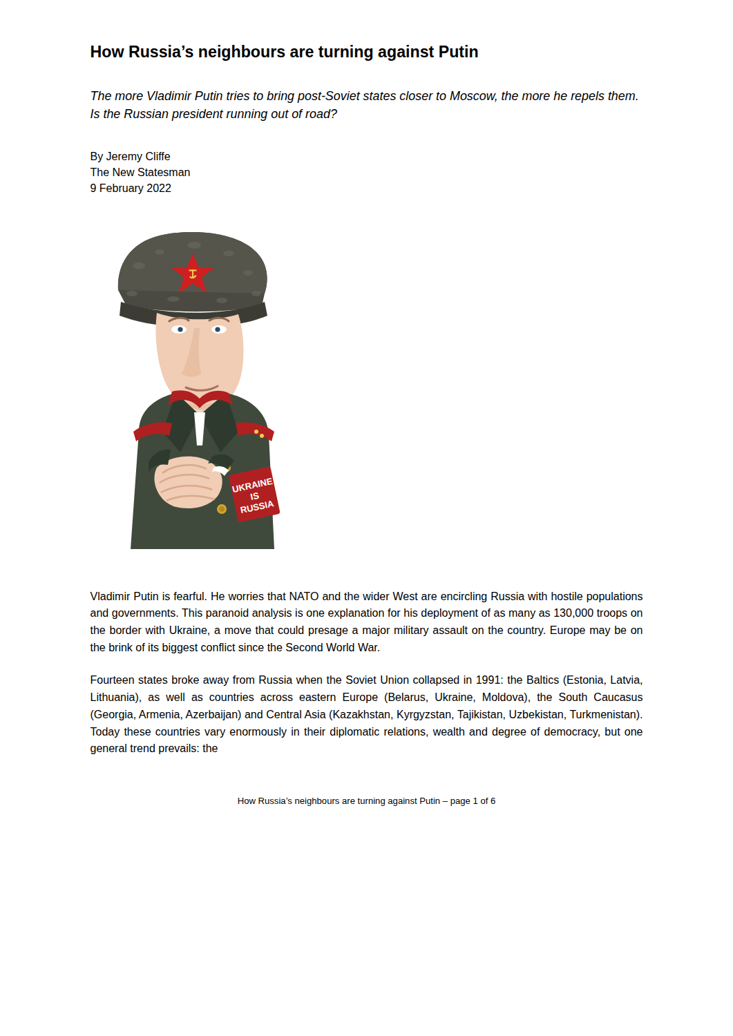How Russia’s neighbours are turning against Putin
The more Vladimir Putin tries to bring post-Soviet states closer to Moscow, the more he repels them. Is the Russian president running out of road?
By Jeremy Cliffe The New Statesman 9 February 2022
Caricature of Vladimir Putin A satirical illustration of Vladimir Putin wearing a Soviet-style fur ushanka hat bearing a red star with hammer and sickle, dressed in a dark military greatcoat with red collar and epaulettes, an armband reading "UKRAINE IS RUSSIA", his hands clasped in front of him. UKRAINE IS RUSSIA
Vladimir Putin is fearful. He worries that NATO and the wider West are encircling Russia with hostile populations and governments. This paranoid analysis is one explanation for his deployment of as many as 130,000 troops on the border with Ukraine, a move that could presage a major military assault on the country. Europe may be on the brink of its biggest conflict since the Second World War.
Fourteen states broke away from Russia when the Soviet Union collapsed in 1991: the Baltics (Estonia, Latvia, Lithuania), as well as countries across eastern Europe (Belarus, Ukraine, Moldova), the South Caucasus (Georgia, Armenia, Azerbaijan) and Central Asia (Kazakhstan, Kyrgyzstan, Tajikistan, Uzbekistan, Turkmenistan). Today these countries vary enormously in their diplomatic relations, wealth and degree of democracy, but one general trend prevails: the
How Russia’s neighbours are turning against Putin – page 1 of 6